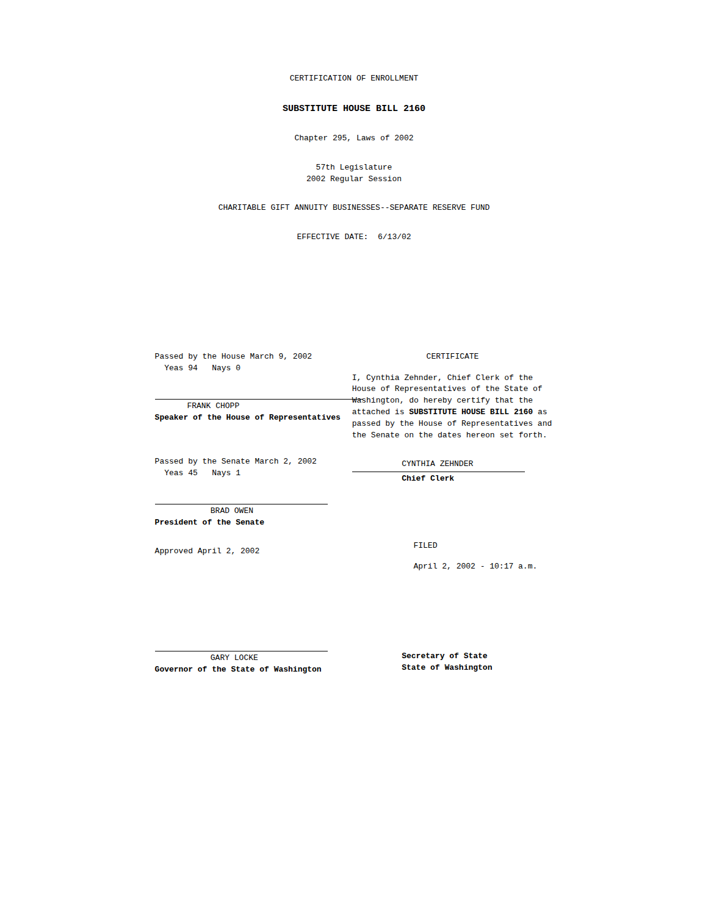CERTIFICATION OF ENROLLMENT
SUBSTITUTE HOUSE BILL 2160
Chapter 295, Laws of 2002
57th Legislature
2002 Regular Session
CHARITABLE GIFT ANNUITY BUSINESSES--SEPARATE RESERVE FUND
EFFECTIVE DATE: 6/13/02
| Passed by the House March 9, 2002 Yeas 94 Nays 0 FRANK CHOPP Speaker of the House of Representatives Passed by the Senate March 2, 2002 Yeas 45 Nays 1 BRAD OWEN President of the Senate Approved April 2, 2002 | CERTIFICATE I, Cynthia Zehnder, Chief Clerk of the House of Representatives of the State of Washington, do hereby certify that the attached is SUBSTITUTE HOUSE BILL 2160 as passed by the House of Representatives and the Senate on the dates hereon set forth. CYNTHIA ZEHNDER Chief Clerk FILED April 2, 2002 - 10:17 a.m. |
| GARY LOCKE Governor of the State of Washington | Secretary of State State of Washington |